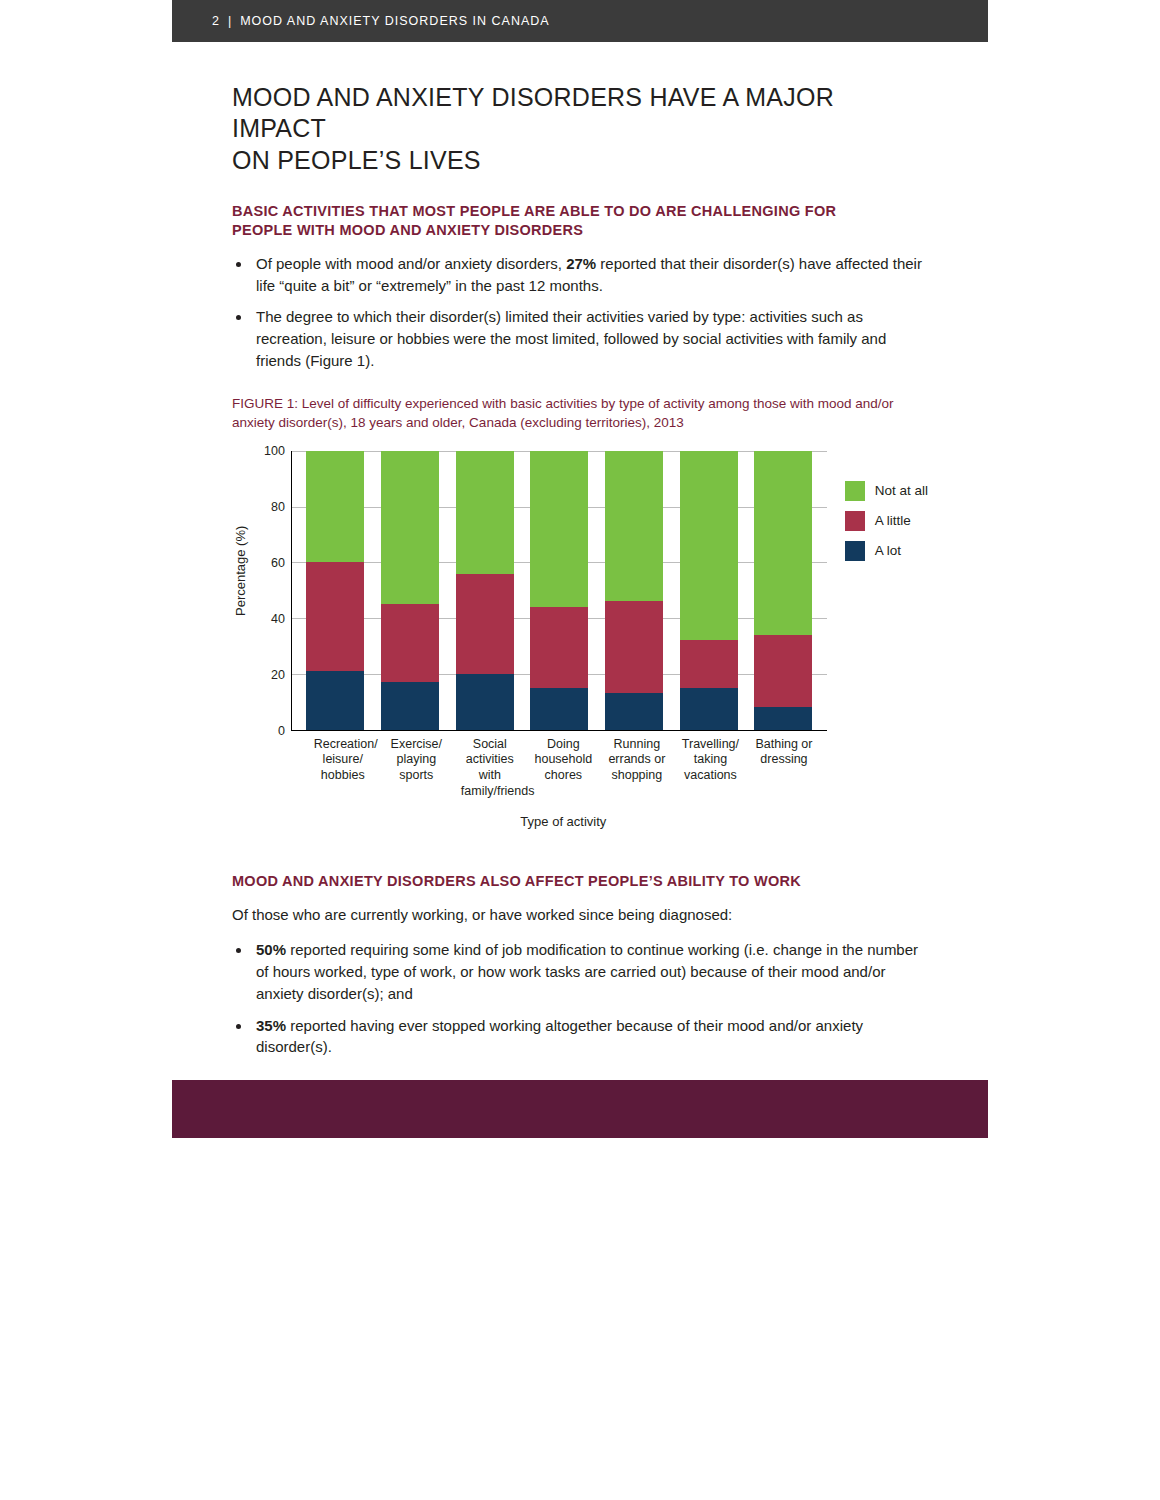2|Mood and Anxiety Disorders in Canada
MOOD AND ANXIETY DISORDERS HAVE A MAJOR IMPACT
ON PEOPLE’S LIVES
Basic activities that most people are able to do are challenging for
people with mood and anxiety disorders
Of people with mood and/or anxiety disorders, 27% reported that their disorder(s) have affected their life “quite a bit” or “extremely” in the past 12 months.
The degree to which their disorder(s) limited their activities varied by type: activities such as recreation, leisure or hobbies were the most limited, followed by social activities with family and friends (Figure 1).
FIGURE 1: Level of difficulty experienced with basic activities by type of activity among those with mood and/or anxiety disorder(s), 18 years and older, Canada (excluding territories), 2013
Percentage (%)
100 80 60 40 20 0
Recreation/
leisure/
hobbies
Exercise/
playing
sports
Social
activities with
family/friends
Doing
household
chores
Running
errands or
shopping
Travelling/
taking
vacations
Bathing or
dressing
Type of activity
Not at all
A little
A lot
Mood and anxiety disorders also affect people’s ability to work
Of those who are currently working, or have worked since being diagnosed:
50% reported requiring some kind of job modification to continue working (i.e. change in the number of hours worked, type of work, or how work tasks are carried out) because of their mood and/or anxiety disorder(s); and
35% reported having ever stopped working altogether because of their mood and/or anxiety disorder(s).